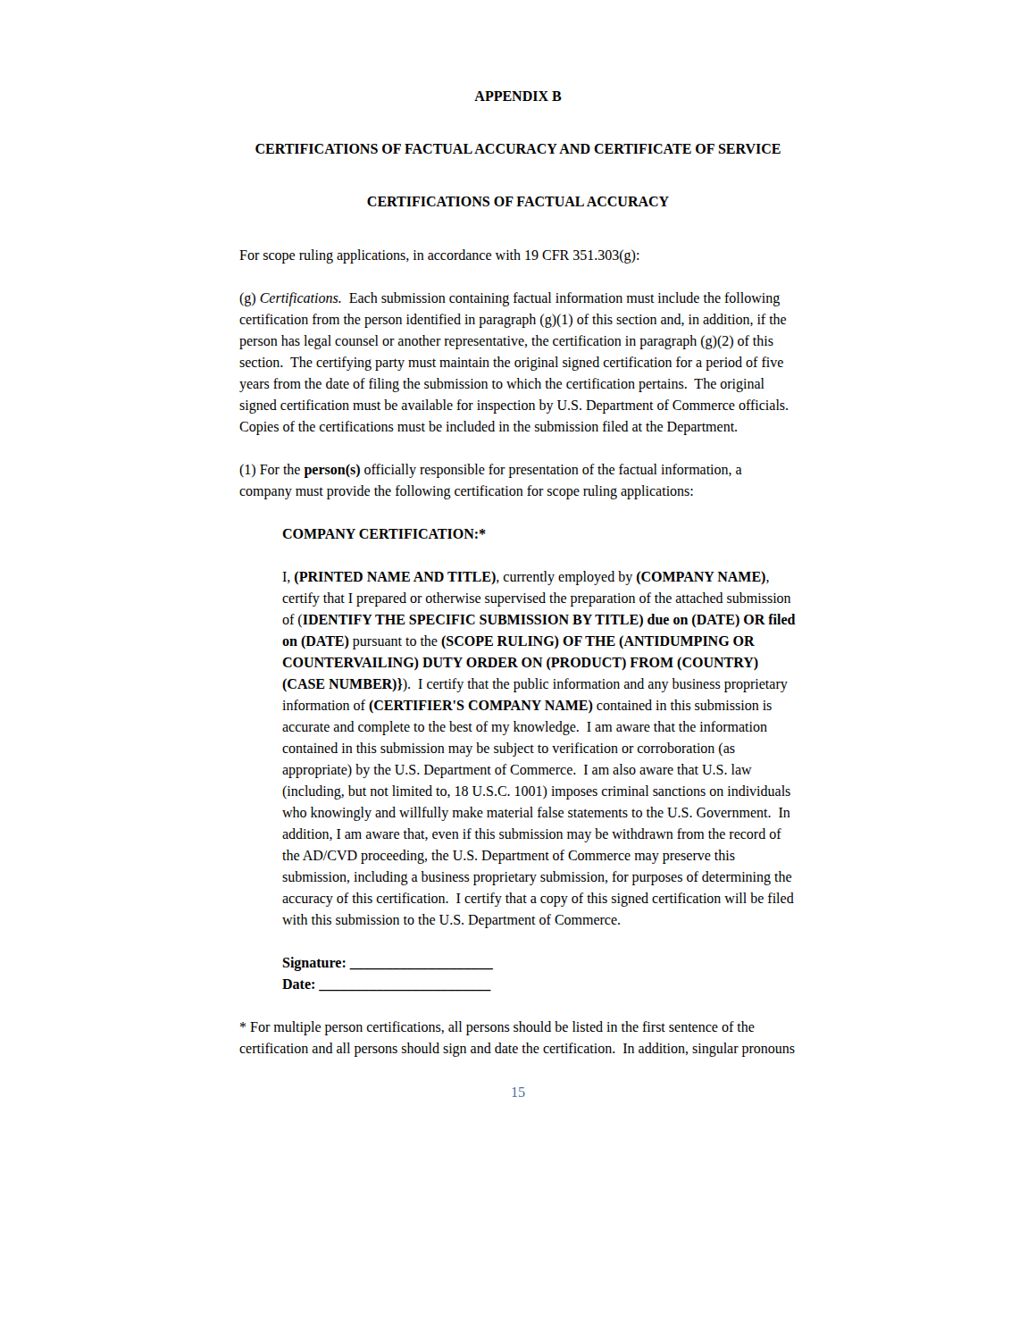APPENDIX B
CERTIFICATIONS OF FACTUAL ACCURACY AND CERTIFICATE OF SERVICE
CERTIFICATIONS OF FACTUAL ACCURACY
For scope ruling applications, in accordance with 19 CFR 351.303(g):
(g) Certifications. Each submission containing factual information must include the following certification from the person identified in paragraph (g)(1) of this section and, in addition, if the person has legal counsel or another representative, the certification in paragraph (g)(2) of this section. The certifying party must maintain the original signed certification for a period of five years from the date of filing the submission to which the certification pertains. The original signed certification must be available for inspection by U.S. Department of Commerce officials. Copies of the certifications must be included in the submission filed at the Department.
(1) For the person(s) officially responsible for presentation of the factual information, a company must provide the following certification for scope ruling applications:
COMPANY CERTIFICATION:*
I, (PRINTED NAME AND TITLE), currently employed by (COMPANY NAME), certify that I prepared or otherwise supervised the preparation of the attached submission of (IDENTIFY THE SPECIFIC SUBMISSION BY TITLE) due on (DATE) OR filed on (DATE) pursuant to the (SCOPE RULING) OF THE (ANTIDUMPING OR COUNTERVAILING) DUTY ORDER ON (PRODUCT) FROM (COUNTRY) (CASE NUMBER)}). I certify that the public information and any business proprietary information of (CERTIFIER'S COMPANY NAME) contained in this submission is accurate and complete to the best of my knowledge. I am aware that the information contained in this submission may be subject to verification or corroboration (as appropriate) by the U.S. Department of Commerce. I am also aware that U.S. law (including, but not limited to, 18 U.S.C. 1001) imposes criminal sanctions on individuals who knowingly and willfully make material false statements to the U.S. Government. In addition, I am aware that, even if this submission may be withdrawn from the record of the AD/CVD proceeding, the U.S. Department of Commerce may preserve this submission, including a business proprietary submission, for purposes of determining the accuracy of this certification. I certify that a copy of this signed certification will be filed with this submission to the U.S. Department of Commerce.
Signature: ____________________
Date: ________________________
* For multiple person certifications, all persons should be listed in the first sentence of the certification and all persons should sign and date the certification. In addition, singular pronouns
15